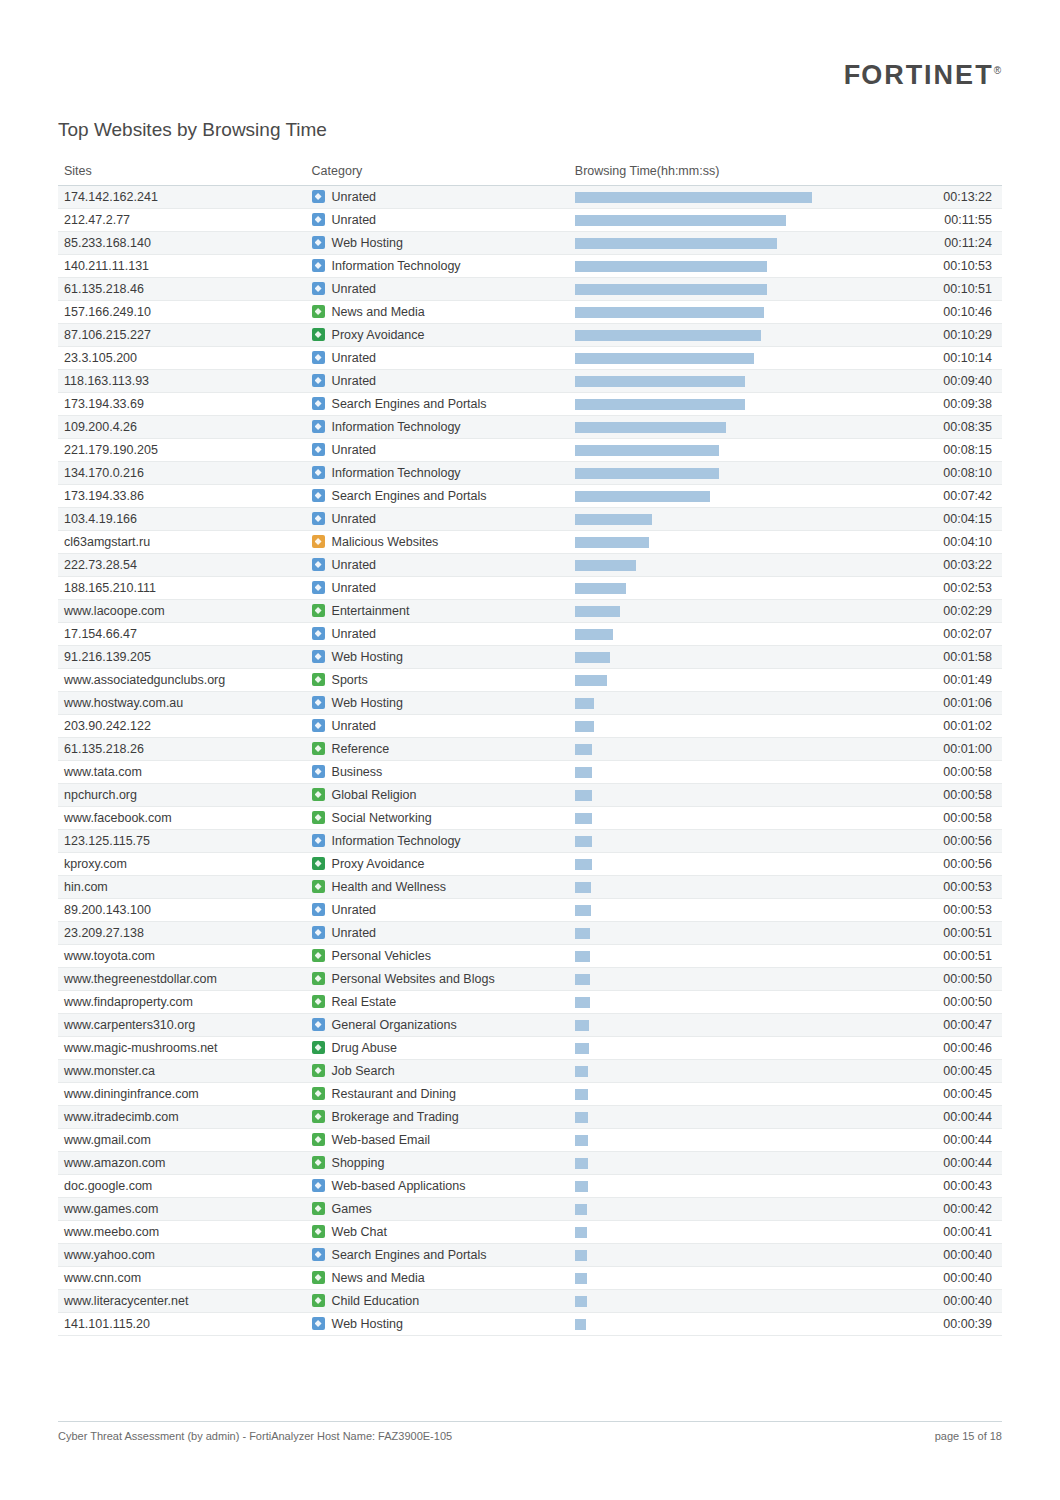FORTINET®
Top Websites by Browsing Time
| Sites | Category | Browsing Time(hh:mm:ss) |
| --- | --- | --- |
| 174.142.162.241 | Unrated | | 00:13:22 |
| 212.47.2.77 | Unrated | | 00:11:55 |
| 85.233.168.140 | Web Hosting | | 00:11:24 |
| 140.211.11.131 | Information Technology | | 00:10:53 |
| 61.135.218.46 | Unrated | | 00:10:51 |
| 157.166.249.10 | News and Media | | 00:10:46 |
| 87.106.215.227 | Proxy Avoidance | | 00:10:29 |
| 23.3.105.200 | Unrated | | 00:10:14 |
| 118.163.113.93 | Unrated | | 00:09:40 |
| 173.194.33.69 | Search Engines and Portals | | 00:09:38 |
| 109.200.4.26 | Information Technology | | 00:08:35 |
| 221.179.190.205 | Unrated | | 00:08:15 |
| 134.170.0.216 | Information Technology | | 00:08:10 |
| 173.194.33.86 | Search Engines and Portals | | 00:07:42 |
| 103.4.19.166 | Unrated | | 00:04:15 |
| cl63amgstart.ru | Malicious Websites | | 00:04:10 |
| 222.73.28.54 | Unrated | | 00:03:22 |
| 188.165.210.111 | Unrated | | 00:02:53 |
| www.lacoope.com | Entertainment | | 00:02:29 |
| 17.154.66.47 | Unrated | | 00:02:07 |
| 91.216.139.205 | Web Hosting | | 00:01:58 |
| www.associatedgunclubs.org | Sports | | 00:01:49 |
| www.hostway.com.au | Web Hosting | | 00:01:06 |
| 203.90.242.122 | Unrated | | 00:01:02 |
| 61.135.218.26 | Reference | | 00:01:00 |
| www.tata.com | Business | | 00:00:58 |
| npchurch.org | Global Religion | | 00:00:58 |
| www.facebook.com | Social Networking | | 00:00:58 |
| 123.125.115.75 | Information Technology | | 00:00:56 |
| kproxy.com | Proxy Avoidance | | 00:00:56 |
| hin.com | Health and Wellness | | 00:00:53 |
| 89.200.143.100 | Unrated | | 00:00:53 |
| 23.209.27.138 | Unrated | | 00:00:51 |
| www.toyota.com | Personal Vehicles | | 00:00:51 |
| www.thegreenestdollar.com | Personal Websites and Blogs | | 00:00:50 |
| www.findaproperty.com | Real Estate | | 00:00:50 |
| www.carpenters310.org | General Organizations | | 00:00:47 |
| www.magic-mushrooms.net | Drug Abuse | | 00:00:46 |
| www.monster.ca | Job Search | | 00:00:45 |
| www.dininginfrance.com | Restaurant and Dining | | 00:00:45 |
| www.itradecimb.com | Brokerage and Trading | | 00:00:44 |
| www.gmail.com | Web-based Email | | 00:00:44 |
| www.amazon.com | Shopping | | 00:00:44 |
| doc.google.com | Web-based Applications | | 00:00:43 |
| www.games.com | Games | | 00:00:42 |
| www.meebo.com | Web Chat | | 00:00:41 |
| www.yahoo.com | Search Engines and Portals | | 00:00:40 |
| www.cnn.com | News and Media | | 00:00:40 |
| www.literacycenter.net | Child Education | | 00:00:40 |
| 141.101.115.20 | Web Hosting | | 00:00:39 |
Cyber Threat Assessment (by admin) - FortiAnalyzer Host Name: FAZ3900E-105 page 15 of 18